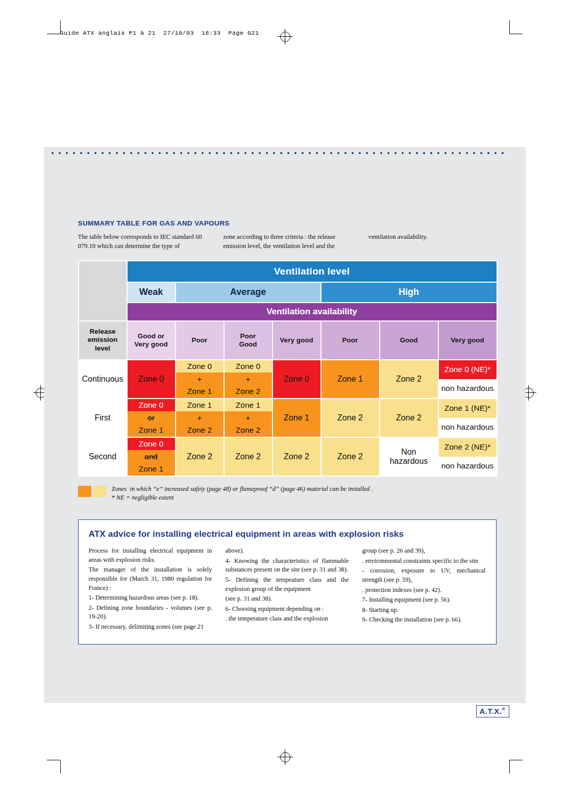Guide ATX anglais P1 à 21 27/10/03 16:33 Page G21
Summary table for gas and vapours
The table below corresponds to IEC standard 60 079.10 which can determine the type of
zone according to three criteria : the release emission level, the ventilation level and the
ventilation availability.
| | Ventilation level |
| Weak | Average | High |
| Ventilation availability |
| Release emission level | Good or Very good | Poor | Poor Good | Very good | Poor | Good | Very good |
| Continuous | Zone 0 | Zone 0 + Zone 1 | Zone 0 + Zone 2 | Zone 0 | Zone 1 | Zone 2 | Zone 0 (NE)* non hazardous |
| First | Zone 0 or Zone 1 | Zone 1 + Zone 2 | Zone 1 + Zone 2 | Zone 1 | Zone 2 | Zone 2 | Zone 1 (NE)* non hazardous |
| Second | Zone 0 and Zone 1 | Zone 2 | Zone 2 | Zone 2 | Zone 2 | Non hazardous | Zone 2 (NE)* non hazardous |
Zones in which “e” increased safety (page 48) or flameproof “d” (page 46) material can be installed .
* NE = negligible extent
ATX advice for installing electrical equipment in areas with explosion risks
Process for installing electrical equipment in areas with explosion risks.
The manager of the installation is solely responsible for (March 31, 1980 regulation for France) :
1- Determining hazardous areas (see p. 18).
2- Defining zone boundaries - volumes (see p. 19-20).
3- If necessary, delimiting zones (see page 21
above).
4- Knowing the characteristics of flammable substances present on the site (see p. 31 and 38).
5- Defining the tempeature class and the explosion group of the equipment
(see p. 31 and 38).
6- Choosing equipment depending on :
. the temperature class and the explosion
group (see p. 26 and 39),
. environmental constraints specific to the site
- corrosion, exposure to UV, mechanical strength (see p. 59),
. protection indexes (see p. 42).
7- Installing equipment (see p. 56).
8- Starting up.
9- Checking the installation (see p. 66).
A.T.X.®